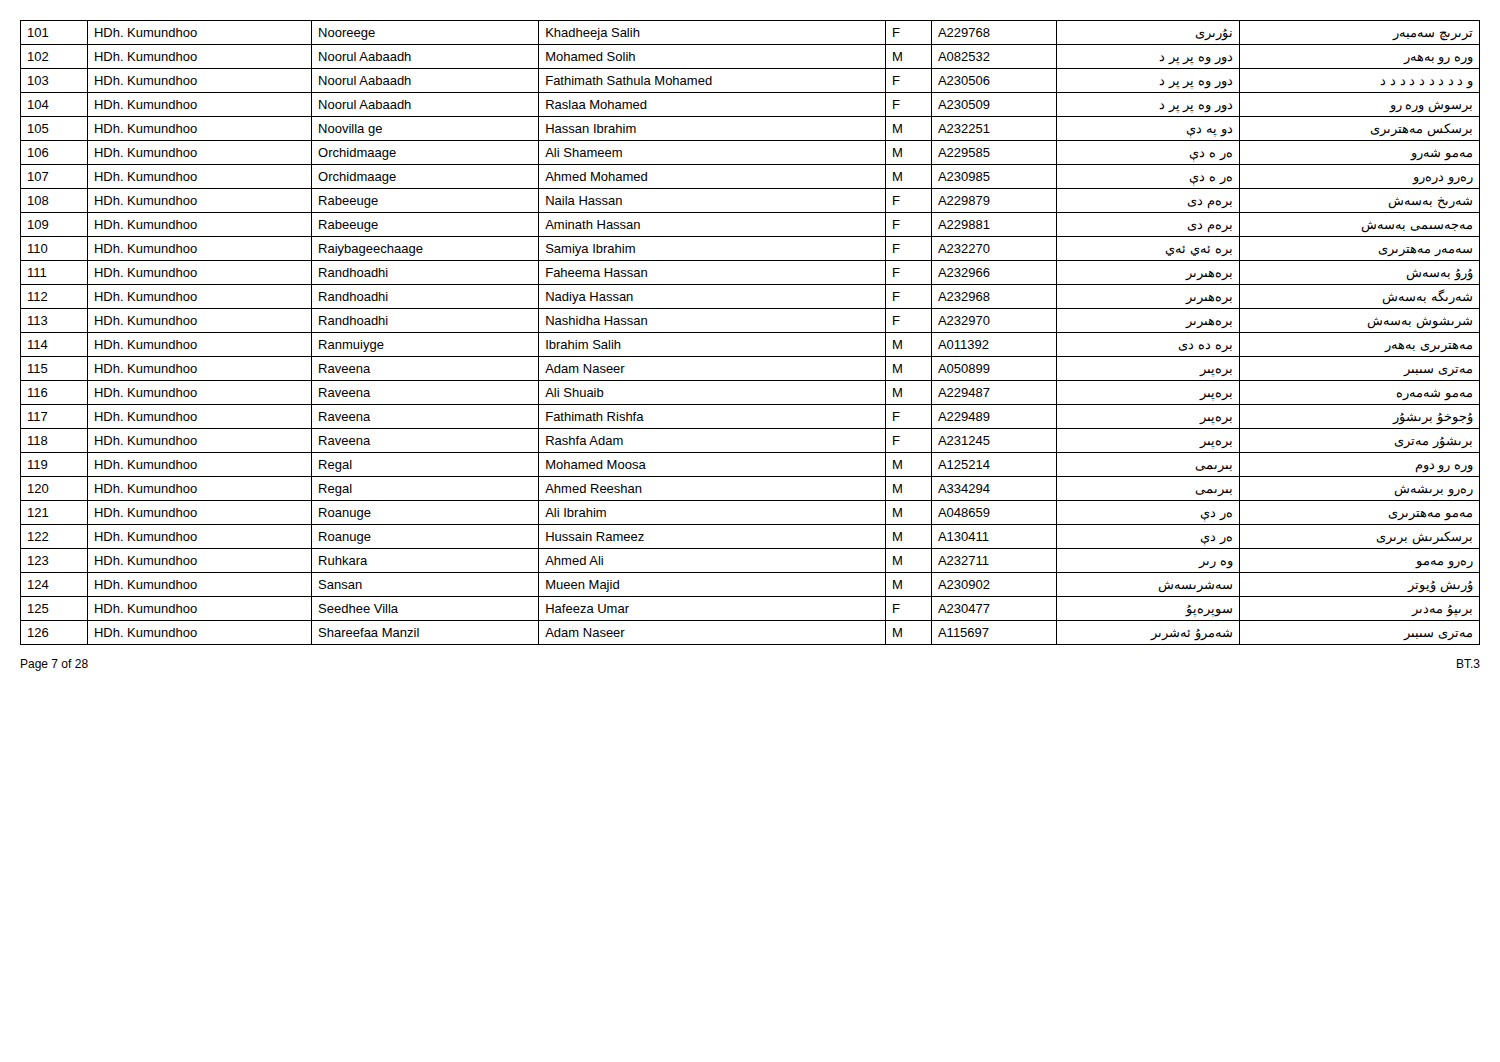| 101 | HDh. Kumundhoo | Nooreege | Khadheeja Salih | F | A229768 | نۇرىرى | ترىرىچ سەمبەر |
| 102 | HDh. Kumundhoo | Noorul Aabaadh | Mohamed Solih | M | A082532 | دور وه پر پر د | وره رو بەھەر |
| 103 | HDh. Kumundhoo | Noorul Aabaadh | Fathimath Sathula Mohamed | F | A230506 | دور وه پر پر د | و د د د د د د د د د |
| 104 | HDh. Kumundhoo | Noorul Aabaadh | Raslaa Mohamed | F | A230509 | دور وه پر پر د | برسوش وره رو |
| 105 | HDh. Kumundhoo | Noovilla ge | Hassan Ibrahim | M | A232251 | دو په دې | برسكس مەھترىرى |
| 106 | HDh. Kumundhoo | Orchidmaage | Ali Shameem | M | A229585 | ەر ە دې | مەمو شەرو |
| 107 | HDh. Kumundhoo | Orchidmaage | Ahmed Mohamed | M | A230985 | ەر ە دې | رەرو درەرو |
| 108 | HDh. Kumundhoo | Rabeeuge | Naila Hassan | F | A229879 | برەم دى | شەرىخ بەسەش |
| 109 | HDh. Kumundhoo | Rabeeuge | Aminath Hassan | F | A229881 | برەم دى | مەجەسىمى بەسەش |
| 110 | HDh. Kumundhoo | Raiybageechaage | Samiya Ibrahim | F | A232270 | برە ئەي ئەي | سەمەر مەھترىرى |
| 111 | HDh. Kumundhoo | Randhoadhi | Faheema Hassan | F | A232966 | برەھىرىر | ۇرۇ بەسەش |
| 112 | HDh. Kumundhoo | Randhoadhi | Nadiya Hassan | F | A232968 | برەھىرىر | شەرىگە بەسەش |
| 113 | HDh. Kumundhoo | Randhoadhi | Nashidha Hassan | F | A232970 | برەھىرىر | شرىشوش بەسەش |
| 114 | HDh. Kumundhoo | Ranmuiyge | Ibrahim Salih | M | A011392 | برە دە دى | مەھترىرى بەھەر |
| 115 | HDh. Kumundhoo | Raveena | Adam Naseer | M | A050899 | برەپىر | مەترى سىبىر |
| 116 | HDh. Kumundhoo | Raveena | Ali Shuaib | M | A229487 | برەپىر | مەمو شەمەرە |
| 117 | HDh. Kumundhoo | Raveena | Fathimath Rishfa | F | A229489 | برەپىر | ۇجوخۇ برىشۇر |
| 118 | HDh. Kumundhoo | Raveena | Rashfa Adam | F | A231245 | برەپىر | برىشۇر مەترى |
| 119 | HDh. Kumundhoo | Regal | Mohamed Moosa | M | A125214 | بىرىمى | وره رو دوم |
| 120 | HDh. Kumundhoo | Regal | Ahmed Reeshan | M | A334294 | بىرىمى | رەرو برىشەش |
| 121 | HDh. Kumundhoo | Roanuge | Ali Ibrahim | M | A048659 | ەر دې | مەمو مەھترىرى |
| 122 | HDh. Kumundhoo | Roanuge | Hussain Rameez | M | A130411 | ەر دې | برسكىرىش برىرى |
| 123 | HDh. Kumundhoo | Ruhkara | Ahmed Ali | M | A232711 | وە رىر | رەرو مەمو |
| 124 | HDh. Kumundhoo | Sansan | Mueen Majid | M | A230902 | سەشرىسەش | ۇرىش ۇيوتر |
| 125 | HDh. Kumundhoo | Seedhee Villa | Hafeeza Umar | F | A230477 | سوپرەپۇ | برىپۇ مەدىر |
| 126 | HDh. Kumundhoo | Shareefaa Manzil | Adam Naseer | M | A115697 | شەمرۇ ئەشرىر | مەترى سىبىر |
Page 7 of 28 BT.3